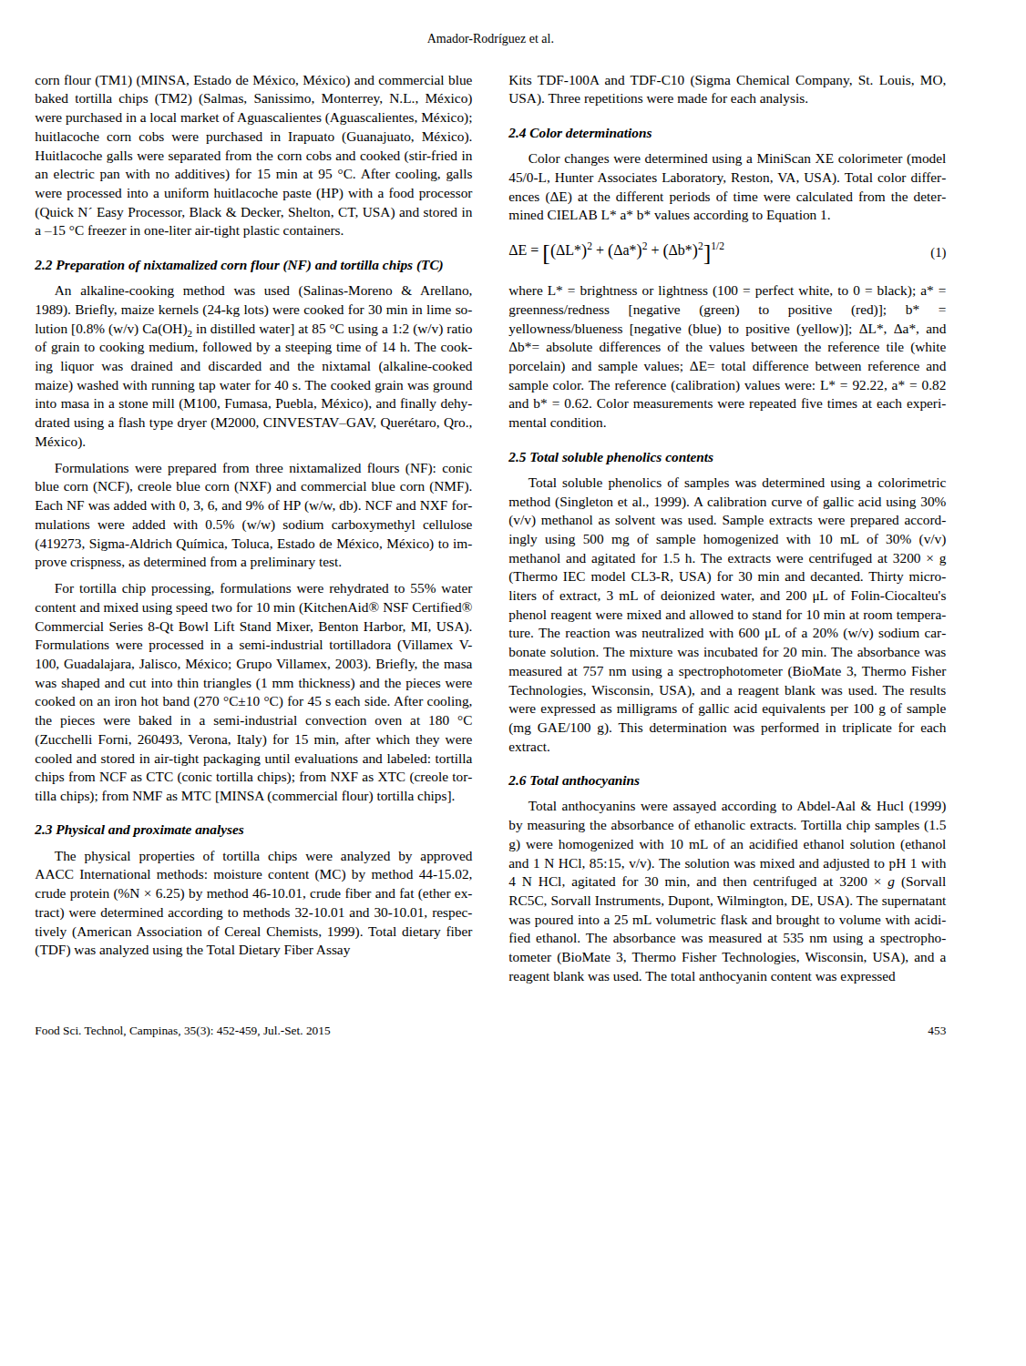Amador-Rodríguez et al.
corn flour (TM1) (MINSA, Estado de México, México) and commercial blue baked tortilla chips (TM2) (Salmas, Sanissimo, Monterrey, N.L., México) were purchased in a local market of Aguascalientes (Aguascalientes, México); huitlacoche corn cobs were purchased in Irapuato (Guanajuato, México). Huitlacoche galls were separated from the corn cobs and cooked (stir-fried in an electric pan with no additives) for 15 min at 95 °C. After cooling, galls were processed into a uniform huitlacoche paste (HP) with a food processor (Quick N´ Easy Processor, Black & Decker, Shelton, CT, USA) and stored in a –15 °C freezer in one-liter air-tight plastic containers.
2.2 Preparation of nixtamalized corn flour (NF) and tortilla chips (TC)
An alkaline-cooking method was used (Salinas-Moreno & Arellano, 1989). Briefly, maize kernels (24-kg lots) were cooked for 30 min in lime solution [0.8% (w/v) Ca(OH)2 in distilled water] at 85 °C using a 1:2 (w/v) ratio of grain to cooking medium, followed by a steeping time of 14 h. The cooking liquor was drained and discarded and the nixtamal (alkaline-cooked maize) washed with running tap water for 40 s. The cooked grain was ground into masa in a stone mill (M100, Fumasa, Puebla, México), and finally dehydrated using a flash type dryer (M2000, CINVESTAV–GAV, Querétaro, Qro., México).
Formulations were prepared from three nixtamalized flours (NF): conic blue corn (NCF), creole blue corn (NXF) and commercial blue corn (NMF). Each NF was added with 0, 3, 6, and 9% of HP (w/w, db). NCF and NXF formulations were added with 0.5% (w/w) sodium carboxymethyl cellulose (419273, Sigma-Aldrich Química, Toluca, Estado de México, México) to improve crispness, as determined from a preliminary test.
For tortilla chip processing, formulations were rehydrated to 55% water content and mixed using speed two for 10 min (KitchenAid® NSF Certified® Commercial Series 8-Qt Bowl Lift Stand Mixer, Benton Harbor, MI, USA). Formulations were processed in a semi-industrial tortilladora (Villamex V-100, Guadalajara, Jalisco, México; Grupo Villamex, 2003). Briefly, the masa was shaped and cut into thin triangles (1 mm thickness) and the pieces were cooked on an iron hot band (270 °C±10 °C) for 45 s each side. After cooling, the pieces were baked in a semi-industrial convection oven at 180 °C (Zucchelli Forni, 260493, Verona, Italy) for 15 min, after which they were cooled and stored in air-tight packaging until evaluations and labeled: tortilla chips from NCF as CTC (conic tortilla chips); from NXF as XTC (creole tortilla chips); from NMF as MTC [MINSA (commercial flour) tortilla chips].
2.3 Physical and proximate analyses
The physical properties of tortilla chips were analyzed by approved AACC International methods: moisture content (MC) by method 44-15.02, crude protein (%N × 6.25) by method 46-10.01, crude fiber and fat (ether extract) were determined according to methods 32-10.01 and 30-10.01, respectively (American Association of Cereal Chemists, 1999). Total dietary fiber (TDF) was analyzed using the Total Dietary Fiber Assay
Kits TDF-100A and TDF-C10 (Sigma Chemical Company, St. Louis, MO, USA). Three repetitions were made for each analysis.
2.4 Color determinations
Color changes were determined using a MiniScan XE colorimeter (model 45/0-L, Hunter Associates Laboratory, Reston, VA, USA). Total color differences (ΔE) at the different periods of time were calculated from the determined CIELAB L* a* b* values according to Equation 1.
ΔE = [(ΔL*)2 + (Δa*)2 + (Δb*)2]1/2
(1)
where L* = brightness or lightness (100 = perfect white, to 0 = black); a* = greenness/redness [negative (green) to positive (red)]; b* = yellowness/blueness [negative (blue) to positive (yellow)]; ΔL*, Δa*, and Δb*= absolute differences of the values between the reference tile (white porcelain) and sample values; ΔE= total difference between reference and sample color. The reference (calibration) values were: L* = 92.22, a* = 0.82 and b* = 0.62. Color measurements were repeated five times at each experimental condition.
2.5 Total soluble phenolics contents
Total soluble phenolics of samples was determined using a colorimetric method (Singleton et al., 1999). A calibration curve of gallic acid using 30% (v/v) methanol as solvent was used. Sample extracts were prepared accordingly using 500 mg of sample homogenized with 10 mL of 30% (v/v) methanol and agitated for 1.5 h. The extracts were centrifuged at 3200 × g (Thermo IEC model CL3-R, USA) for 30 min and decanted. Thirty microliters of extract, 3 mL of deionized water, and 200 μL of Folin-Ciocalteu's phenol reagent were mixed and allowed to stand for 10 min at room temperature. The reaction was neutralized with 600 μL of a 20% (w/v) sodium carbonate solution. The mixture was incubated for 20 min. The absorbance was measured at 757 nm using a spectrophotometer (BioMate 3, Thermo Fisher Technologies, Wisconsin, USA), and a reagent blank was used. The results were expressed as milligrams of gallic acid equivalents per 100 g of sample (mg GAE/100 g). This determination was performed in triplicate for each extract.
2.6 Total anthocyanins
Total anthocyanins were assayed according to Abdel-Aal & Hucl (1999) by measuring the absorbance of ethanolic extracts. Tortilla chip samples (1.5 g) were homogenized with 10 mL of an acidified ethanol solution (ethanol and 1 N HCl, 85:15, v/v). The solution was mixed and adjusted to pH 1 with 4 N HCl, agitated for 30 min, and then centrifuged at 3200 × g (Sorvall RC5C, Sorvall Instruments, Dupont, Wilmington, DE, USA). The supernatant was poured into a 25 mL volumetric flask and brought to volume with acidified ethanol. The absorbance was measured at 535 nm using a spectrophotometer (BioMate 3, Thermo Fisher Technologies, Wisconsin, USA), and a reagent blank was used. The total anthocyanin content was expressed
Food Sci. Technol, Campinas, 35(3): 452-459, Jul.-Set. 2015
453